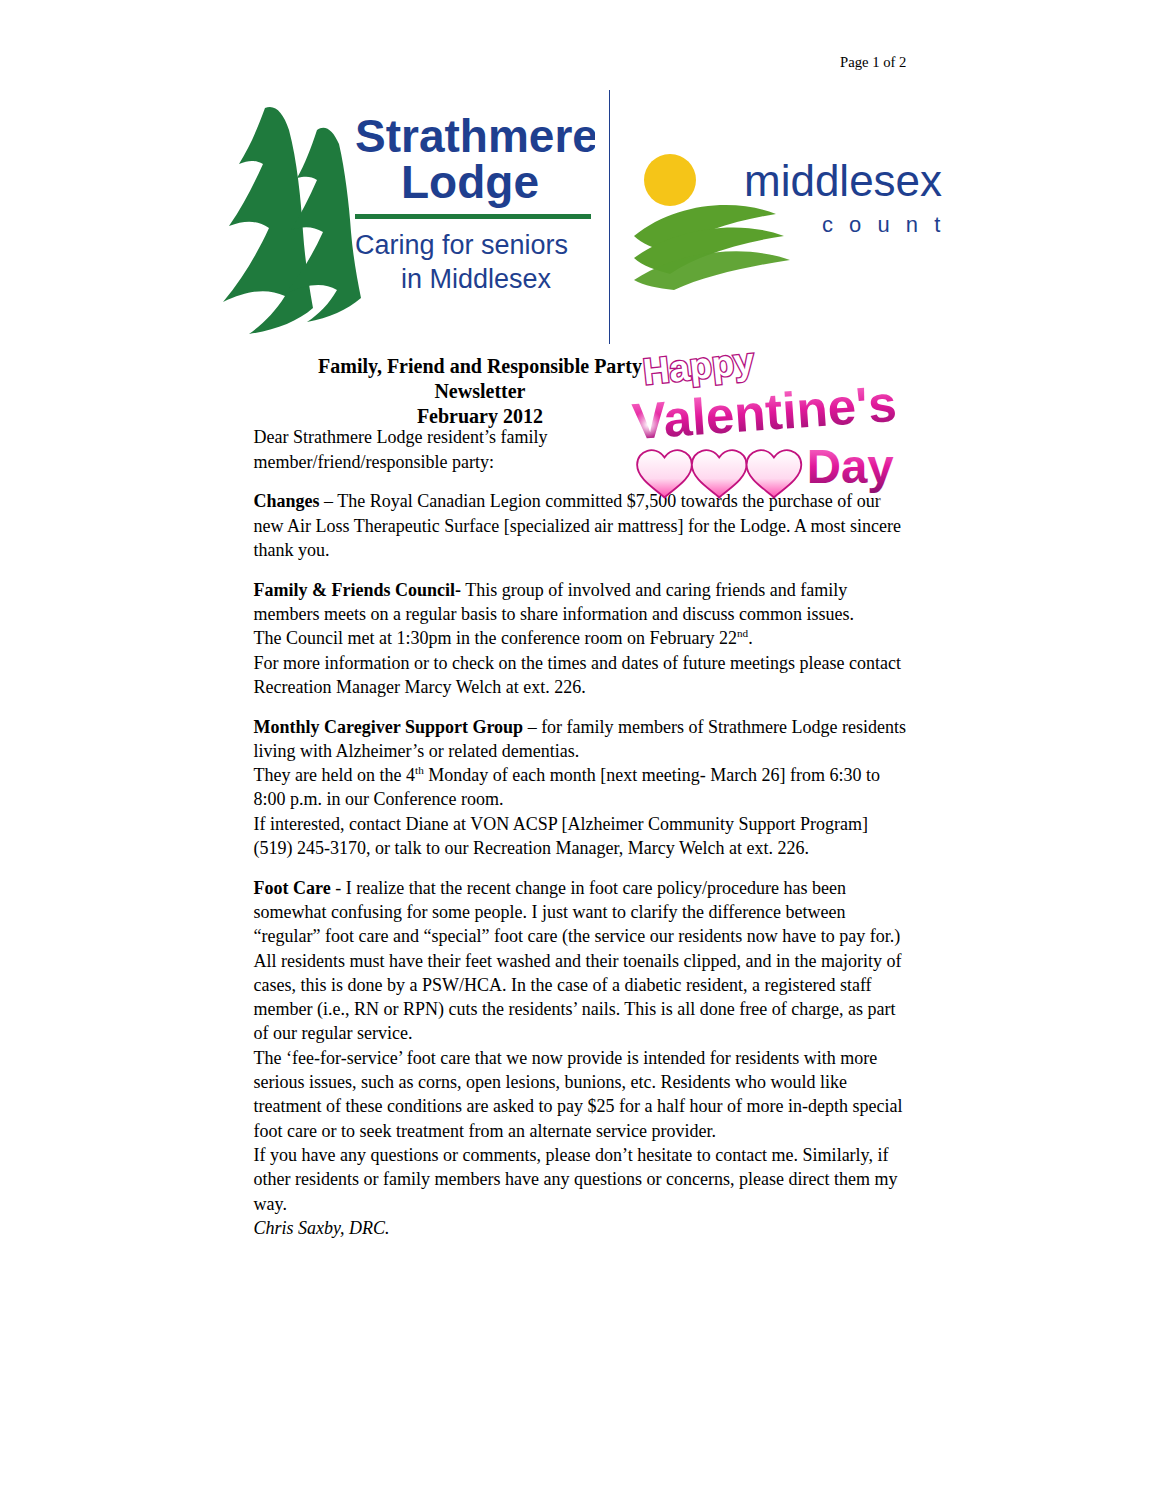Page 1 of 2
Strathmere Lodge Caring for seniors in Middlesex
middlesex c o u n t y
Family, Friend and Responsible Party
Newsletter
February 2012
Happy Valentine's Day
Dear Strathmere Lodge resident’s family
member/friend/responsible party:
Changes – The Royal Canadian Legion committed $7,500 towards the purchase of our new Air Loss Therapeutic Surface [specialized air mattress] for the Lodge. A most sincere thank you.
Family & Friends Council- This group of involved and caring friends and family members meets on a regular basis to share information and discuss common issues.
The Council met at 1:30pm in the conference room on February 22nd.
For more information or to check on the times and dates of future meetings please contact Recreation Manager Marcy Welch at ext. 226.
Monthly Caregiver Support Group – for family members of Strathmere Lodge residents living with Alzheimer’s or related dementias.
They are held on the 4th Monday of each month [next meeting- March 26] from 6:30 to 8:00 p.m. in our Conference room.
If interested, contact Diane at VON ACSP [Alzheimer Community Support Program] (519) 245-3170, or talk to our Recreation Manager, Marcy Welch at ext. 226.
Foot Care - I realize that the recent change in foot care policy/procedure has been somewhat confusing for some people. I just want to clarify the difference between “regular” foot care and “special” foot care (the service our residents now have to pay for.)
All residents must have their feet washed and their toenails clipped, and in the majority of cases, this is done by a PSW/HCA. In the case of a diabetic resident, a registered staff member (i.e., RN or RPN) cuts the residents’ nails. This is all done free of charge, as part of our regular service.
The ‘fee-for-service’ foot care that we now provide is intended for residents with more serious issues, such as corns, open lesions, bunions, etc. Residents who would like treatment of these conditions are asked to pay $25 for a half hour of more in-depth special foot care or to seek treatment from an alternate service provider.
If you have any questions or comments, please don’t hesitate to contact me. Similarly, if other residents or family members have any questions or concerns, please direct them my way.
Chris Saxby, DRC.